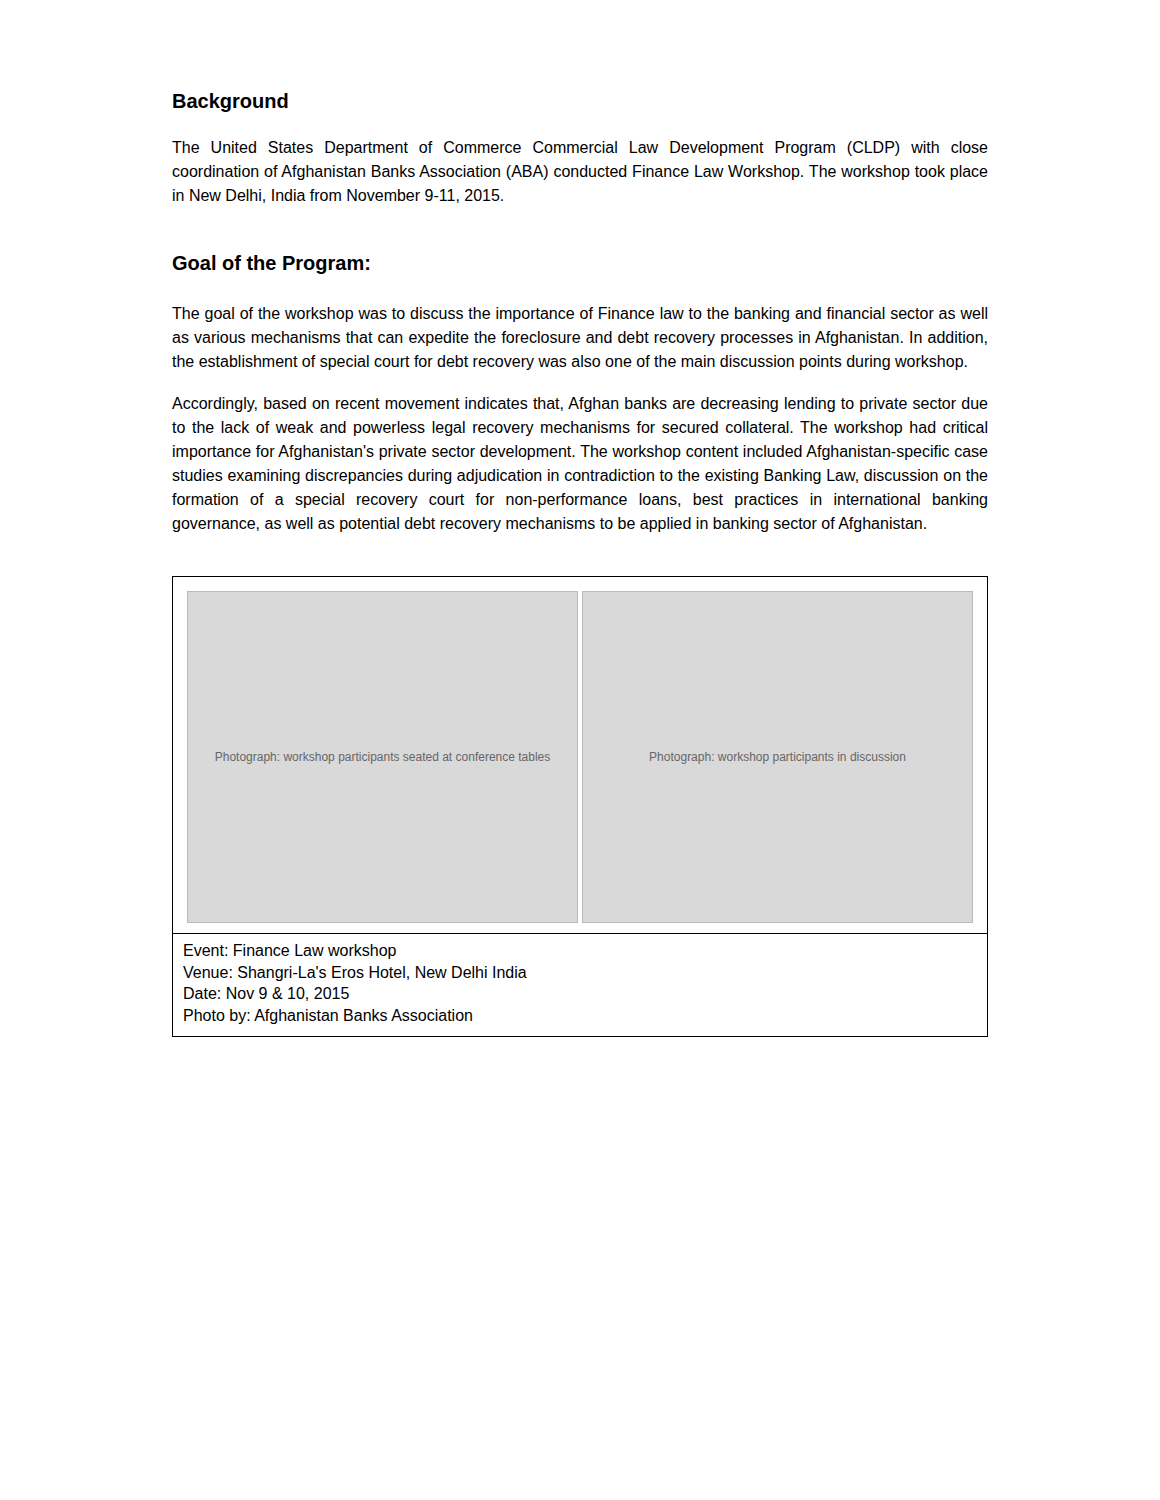Background
The United States Department of Commerce Commercial Law Development Program (CLDP) with close coordination of Afghanistan Banks Association (ABA) conducted Finance Law Workshop. The workshop took place in New Delhi, India from November 9-11, 2015.
Goal of the Program:
The goal of the workshop was to discuss the importance of Finance law to the banking and financial sector as well as various mechanisms that can expedite the foreclosure and debt recovery processes in Afghanistan. In addition, the establishment of special court for debt recovery was also one of the main discussion points during workshop.
Accordingly, based on recent movement indicates that, Afghan banks are decreasing lending to private sector due to the lack of weak and powerless legal recovery mechanisms for secured collateral. The workshop had critical importance for Afghanistan's private sector development. The workshop content included Afghanistan-specific case studies examining discrepancies during adjudication in contradiction to the existing Banking Law, discussion on the formation of a special recovery court for non-performance loans, best practices in international banking governance, as well as potential debt recovery mechanisms to be applied in banking sector of Afghanistan.
Photograph: workshop participants seated at conference tables
Photograph: workshop participants in discussion
Event: Finance Law workshop
Venue: Shangri-La's Eros Hotel, New Delhi India
Date: Nov 9 & 10, 2015
Photo by: Afghanistan Banks Association